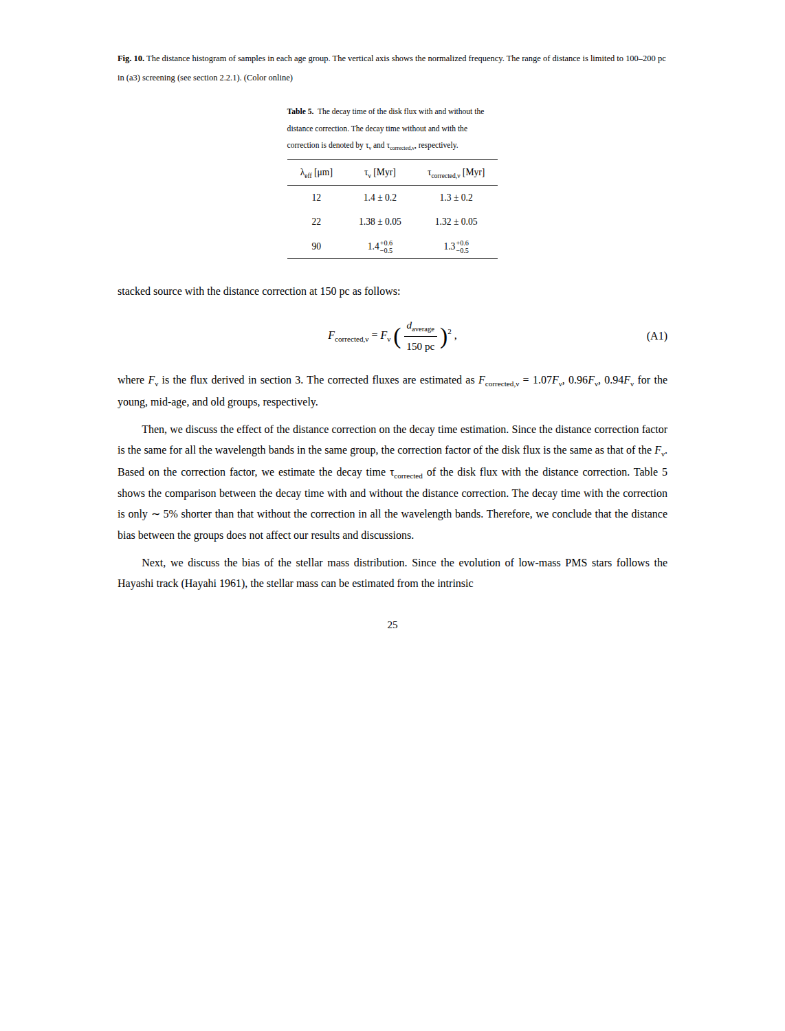Fig. 10. The distance histogram of samples in each age group. The vertical axis shows the normalized frequency. The range of distance is limited to 100–200 pc in (a3) screening (see section 2.2.1). (Color online)
Table 5. The decay time of the disk flux with and without the distance correction. The decay time without and with the correction is denoted by τ ν and τ corrected,ν , respectively.
| λ eff [μm] | τ ν [Myr] | τ corrected,ν [Myr] |
| --- | --- | --- |
| 12 | 1.4 ± 0.2 | 1.3 ± 0.2 |
| 22 | 1.38 ± 0.05 | 1.32 ± 0.05 |
| 90 | 1.4 +0.6 −0.5 | 1.3 +0.6 −0.5 |
stacked source with the distance correction at 150 pc as follows:
Fcorrected,ν = Fν ( daverage 150 pc )2 ,
(A1)
where Fν is the flux derived in section 3. The corrected fluxes are estimated as Fcorrected,ν = 1.07Fν, 0.96Fν, 0.94Fν for the young, mid-age, and old groups, respectively.
Then, we discuss the effect of the distance correction on the decay time estimation. Since the distance correction factor is the same for all the wavelength bands in the same group, the correction factor of the disk flux is the same as that of the Fν. Based on the correction factor, we estimate the decay time τcorrected of the disk flux with the distance correction. Table 5 shows the comparison between the decay time with and without the distance correction. The decay time with the correction is only ∼ 5% shorter than that without the correction in all the wavelength bands. Therefore, we conclude that the distance bias between the groups does not affect our results and discussions.
Next, we discuss the bias of the stellar mass distribution. Since the evolution of low-mass PMS stars follows the Hayashi track (Hayahi 1961), the stellar mass can be estimated from the intrinsic
25